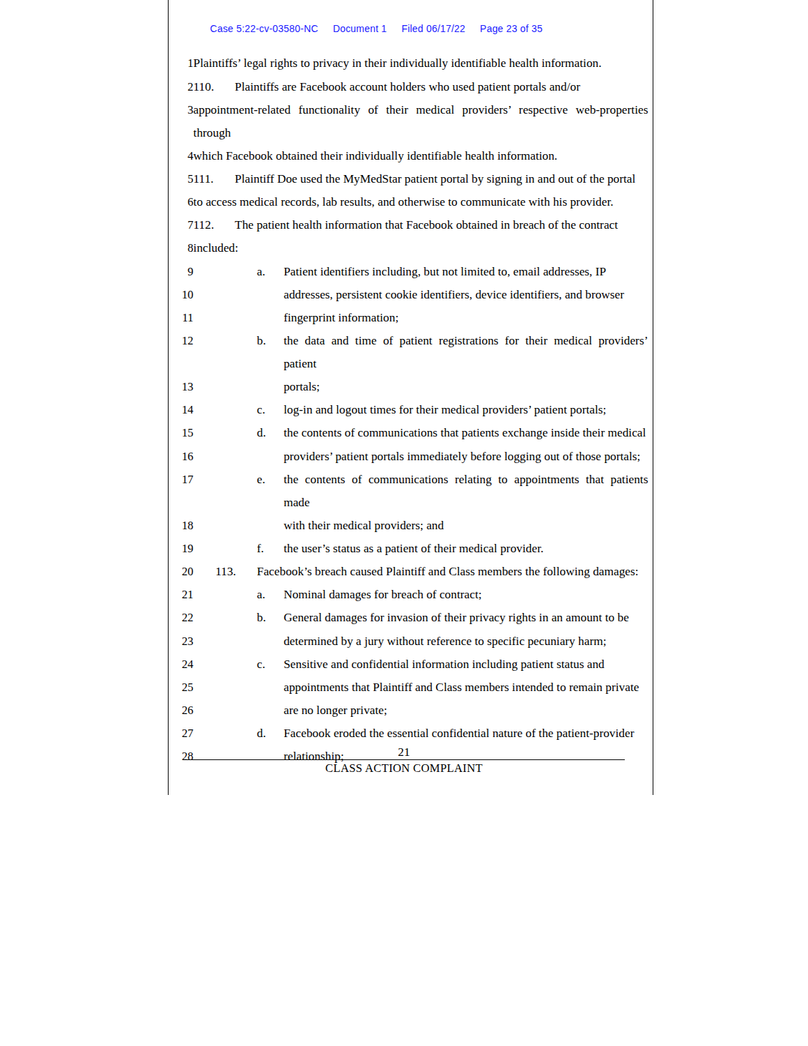Case 5:22-cv-03580-NC Document 1 Filed 06/17/22 Page 23 of 35
| 1 | Plaintiffs’ legal rights to privacy in their individually identifiable health information. |
| 2 | 110. Plaintiffs are Facebook account holders who used patient portals and/or |
| 3 | appointment-related functionality of their medical providers’ respective web-properties through |
| 4 | which Facebook obtained their individually identifiable health information. |
| 5 | 111. Plaintiff Doe used the MyMedStar patient portal by signing in and out of the portal |
| 6 | to access medical records, lab results, and otherwise to communicate with his provider. |
| 7 | 112. The patient health information that Facebook obtained in breach of the contract |
| 8 | included: |
| 9 | a. Patient identifiers including, but not limited to, email addresses, IP |
| 10 | addresses, persistent cookie identifiers, device identifiers, and browser |
| 11 | fingerprint information; |
| 12 | b. the data and time of patient registrations for their medical providers’ patient |
| 13 | portals; |
| 14 | c. log-in and logout times for their medical providers’ patient portals; |
| 15 | d. the contents of communications that patients exchange inside their medical |
| 16 | providers’ patient portals immediately before logging out of those portals; |
| 17 | e. the contents of communications relating to appointments that patients made |
| 18 | with their medical providers; and |
| 19 | f. the user’s status as a patient of their medical provider. |
| 20 | 113. Facebook’s breach caused Plaintiff and Class members the following damages: |
| 21 | a. Nominal damages for breach of contract; |
| 22 | b. General damages for invasion of their privacy rights in an amount to be |
| 23 | determined by a jury without reference to specific pecuniary harm; |
| 24 | c. Sensitive and confidential information including patient status and |
| 25 | appointments that Plaintiff and Class members intended to remain private |
| 26 | are no longer private; |
| 27 | d. Facebook eroded the essential confidential nature of the patient-provider |
| 28 | relationship; |
21
CLASS ACTION COMPLAINT